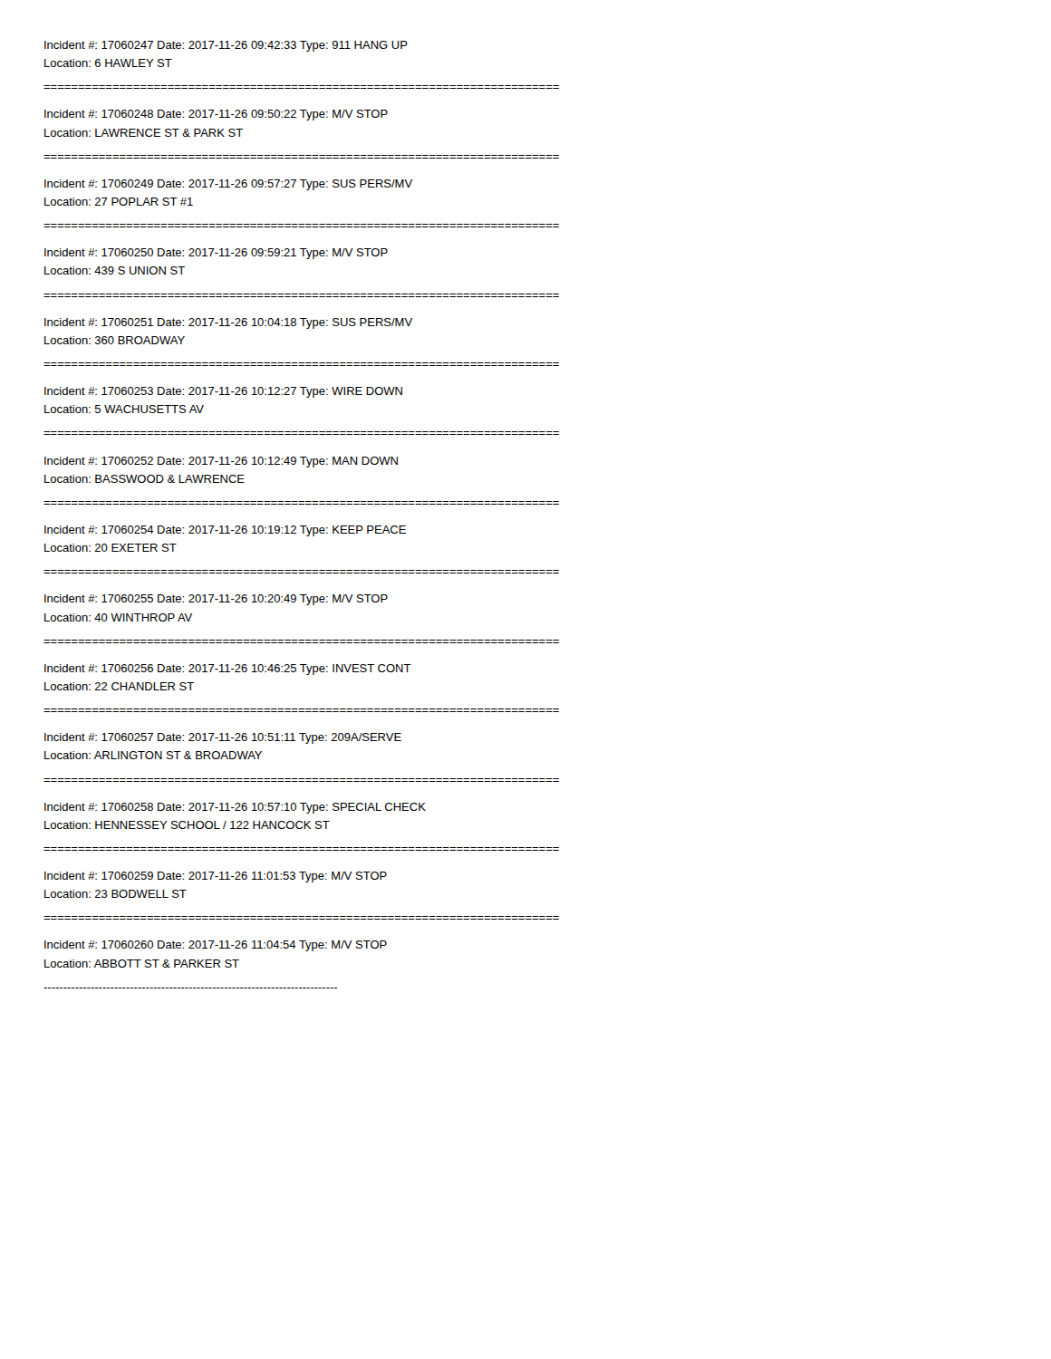Incident #: 17060247 Date: 2017-11-26 09:42:33 Type: 911 HANG UP
Location: 6 HAWLEY ST
===========================================================================
Incident #: 17060248 Date: 2017-11-26 09:50:22 Type: M/V STOP
Location: LAWRENCE ST & PARK ST
===========================================================================
Incident #: 17060249 Date: 2017-11-26 09:57:27 Type: SUS PERS/MV
Location: 27 POPLAR ST #1
===========================================================================
Incident #: 17060250 Date: 2017-11-26 09:59:21 Type: M/V STOP
Location: 439 S UNION ST
===========================================================================
Incident #: 17060251 Date: 2017-11-26 10:04:18 Type: SUS PERS/MV
Location: 360 BROADWAY
===========================================================================
Incident #: 17060253 Date: 2017-11-26 10:12:27 Type: WIRE DOWN
Location: 5 WACHUSETTS AV
===========================================================================
Incident #: 17060252 Date: 2017-11-26 10:12:49 Type: MAN DOWN
Location: BASSWOOD & LAWRENCE
===========================================================================
Incident #: 17060254 Date: 2017-11-26 10:19:12 Type: KEEP PEACE
Location: 20 EXETER ST
===========================================================================
Incident #: 17060255 Date: 2017-11-26 10:20:49 Type: M/V STOP
Location: 40 WINTHROP AV
===========================================================================
Incident #: 17060256 Date: 2017-11-26 10:46:25 Type: INVEST CONT
Location: 22 CHANDLER ST
===========================================================================
Incident #: 17060257 Date: 2017-11-26 10:51:11 Type: 209A/SERVE
Location: ARLINGTON ST & BROADWAY
===========================================================================
Incident #: 17060258 Date: 2017-11-26 10:57:10 Type: SPECIAL CHECK
Location: HENNESSEY SCHOOL / 122 HANCOCK ST
===========================================================================
Incident #: 17060259 Date: 2017-11-26 11:01:53 Type: M/V STOP
Location: 23 BODWELL ST
===========================================================================
Incident #: 17060260 Date: 2017-11-26 11:04:54 Type: M/V STOP
Location: ABBOTT ST & PARKER ST
---------------------------------------------------------------------------